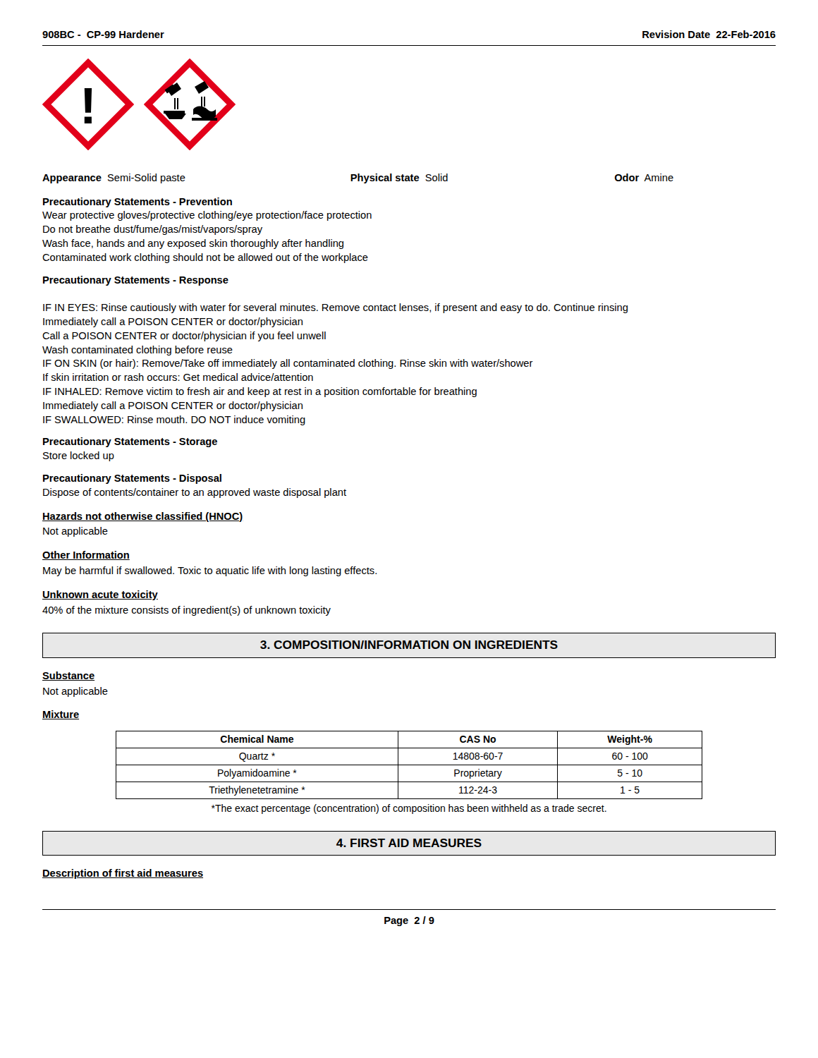908BC - CP-99 Hardener
Revision Date 22-Feb-2016
!
Appearance Semi-Solid paste
Physical state Solid
Odor Amine
Precautionary Statements - Prevention
Wear protective gloves/protective clothing/eye protection/face protection
Do not breathe dust/fume/gas/mist/vapors/spray
Wash face, hands and any exposed skin thoroughly after handling
Contaminated work clothing should not be allowed out of the workplace
Precautionary Statements - Response
IF IN EYES: Rinse cautiously with water for several minutes. Remove contact lenses, if present and easy to do. Continue rinsing
Immediately call a POISON CENTER or doctor/physician
Call a POISON CENTER or doctor/physician if you feel unwell
Wash contaminated clothing before reuse
IF ON SKIN (or hair): Remove/Take off immediately all contaminated clothing. Rinse skin with water/shower
If skin irritation or rash occurs: Get medical advice/attention
IF INHALED: Remove victim to fresh air and keep at rest in a position comfortable for breathing
Immediately call a POISON CENTER or doctor/physician
IF SWALLOWED: Rinse mouth. DO NOT induce vomiting
Precautionary Statements - Storage
Store locked up
Precautionary Statements - Disposal
Dispose of contents/container to an approved waste disposal plant
Hazards not otherwise classified (HNOC)
Not applicable
Other Information
May be harmful if swallowed. Toxic to aquatic life with long lasting effects.
Unknown acute toxicity
40% of the mixture consists of ingredient(s) of unknown toxicity
3. COMPOSITION/INFORMATION ON INGREDIENTS
Substance
Not applicable
Mixture
| Chemical Name | CAS No | Weight-% |
| --- | --- | --- |
| Quartz * | 14808-60-7 | 60 - 100 |
| Polyamidoamine * | Proprietary | 5 - 10 |
| Triethylenetetramine * | 112-24-3 | 1 - 5 |
*The exact percentage (concentration) of composition has been withheld as a trade secret.
4. FIRST AID MEASURES
Description of first aid measures
Page 2 / 9